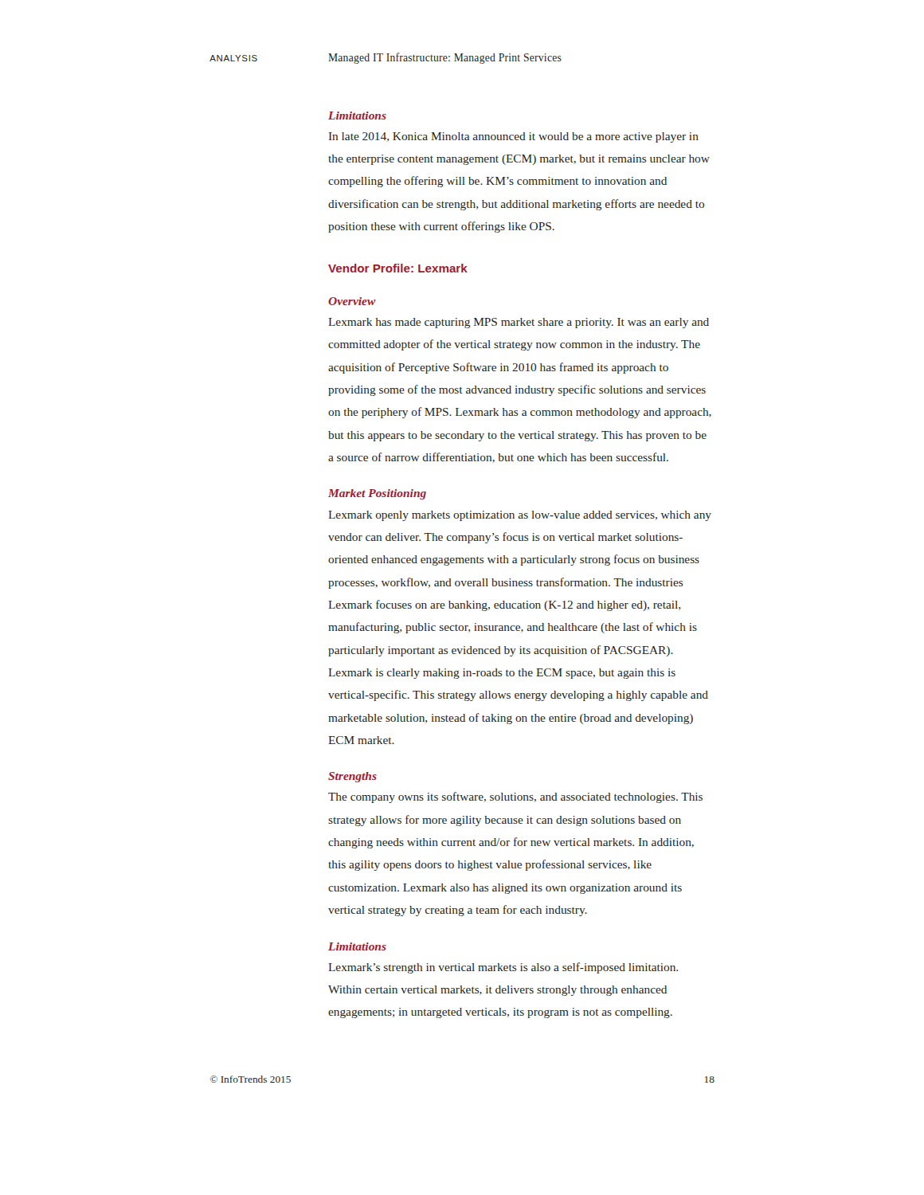ANALYSIS Managed IT Infrastructure: Managed Print Services
Limitations
In late 2014, Konica Minolta announced it would be a more active player in the enterprise content management (ECM) market, but it remains unclear how compelling the offering will be. KM’s commitment to innovation and diversification can be strength, but additional marketing efforts are needed to position these with current offerings like OPS.
Vendor Profile: Lexmark
Overview
Lexmark has made capturing MPS market share a priority. It was an early and committed adopter of the vertical strategy now common in the industry. The acquisition of Perceptive Software in 2010 has framed its approach to providing some of the most advanced industry specific solutions and services on the periphery of MPS. Lexmark has a common methodology and approach, but this appears to be secondary to the vertical strategy. This has proven to be a source of narrow differentiation, but one which has been successful.
Market Positioning
Lexmark openly markets optimization as low-value added services, which any vendor can deliver. The company’s focus is on vertical market solutions-oriented enhanced engagements with a particularly strong focus on business processes, workflow, and overall business transformation. The industries Lexmark focuses on are banking, education (K-12 and higher ed), retail, manufacturing, public sector, insurance, and healthcare (the last of which is particularly important as evidenced by its acquisition of PACSGEAR). Lexmark is clearly making in-roads to the ECM space, but again this is vertical-specific. This strategy allows energy developing a highly capable and marketable solution, instead of taking on the entire (broad and developing) ECM market.
Strengths
The company owns its software, solutions, and associated technologies. This strategy allows for more agility because it can design solutions based on changing needs within current and/or for new vertical markets. In addition, this agility opens doors to highest value professional services, like customization. Lexmark also has aligned its own organization around its vertical strategy by creating a team for each industry.
Limitations
Lexmark’s strength in vertical markets is also a self-imposed limitation. Within certain vertical markets, it delivers strongly through enhanced engagements; in untargeted verticals, its program is not as compelling.
© InfoTrends 2015 18